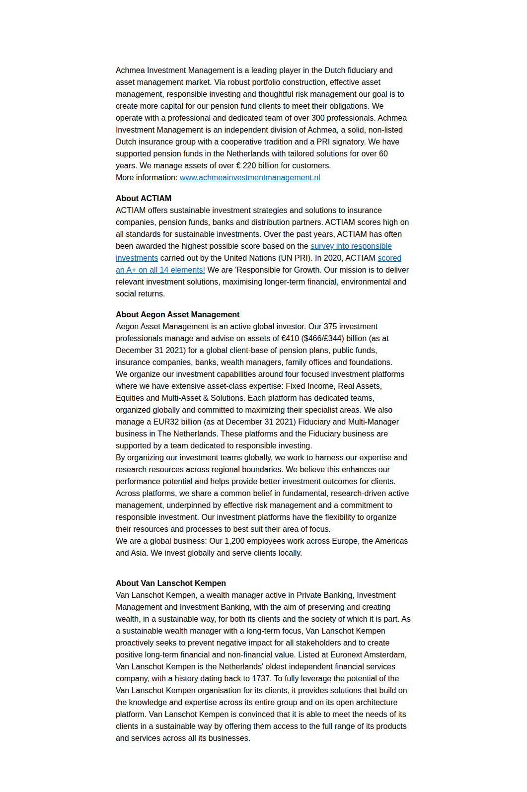Achmea Investment Management is a leading player in the Dutch fiduciary and asset management market. Via robust portfolio construction, effective asset management, responsible investing and thoughtful risk management our goal is to create more capital for our pension fund clients to meet their obligations. We operate with a professional and dedicated team of over 300 professionals. Achmea Investment Management is an independent division of Achmea, a solid, non-listed Dutch insurance group with a cooperative tradition and a PRI signatory. We have supported pension funds in the Netherlands with tailored solutions for over 60 years. We manage assets of over € 220 billion for customers.
More information: www.achmeainvestmentmanagement.nl
About ACTIAM
ACTIAM offers sustainable investment strategies and solutions to insurance companies, pension funds, banks and distribution partners. ACTIAM scores high on all standards for sustainable investments. Over the past years, ACTIAM has often been awarded the highest possible score based on the survey into responsible investments carried out by the United Nations (UN PRI). In 2020, ACTIAM scored an A+ on all 14 elements! We are 'Responsible for Growth. Our mission is to deliver relevant investment solutions, maximising longer-term financial, environmental and social returns.
About Aegon Asset Management
Aegon Asset Management is an active global investor. Our 375 investment professionals manage and advise on assets of €410 ($466/£344) billion (as at December 31 2021) for a global client-base of pension plans, public funds, insurance companies, banks, wealth managers, family offices and foundations.
We organize our investment capabilities around four focused investment platforms where we have extensive asset-class expertise: Fixed Income, Real Assets, Equities and Multi-Asset & Solutions. Each platform has dedicated teams, organized globally and committed to maximizing their specialist areas. We also manage a EUR32 billion (as at December 31 2021) Fiduciary and Multi-Manager business in The Netherlands. These platforms and the Fiduciary business are supported by a team dedicated to responsible investing.
By organizing our investment teams globally, we work to harness our expertise and research resources across regional boundaries. We believe this enhances our performance potential and helps provide better investment outcomes for clients.
Across platforms, we share a common belief in fundamental, research-driven active management, underpinned by effective risk management and a commitment to responsible investment. Our investment platforms have the flexibility to organize their resources and processes to best suit their area of focus.
We are a global business: Our 1,200 employees work across Europe, the Americas and Asia. We invest globally and serve clients locally.
About Van Lanschot Kempen
Van Lanschot Kempen, a wealth manager active in Private Banking, Investment Management and Investment Banking, with the aim of preserving and creating wealth, in a sustainable way, for both its clients and the society of which it is part. As a sustainable wealth manager with a long-term focus, Van Lanschot Kempen proactively seeks to prevent negative impact for all stakeholders and to create positive long-term financial and non-financial value. Listed at Euronext Amsterdam, Van Lanschot Kempen is the Netherlands' oldest independent financial services company, with a history dating back to 1737. To fully leverage the potential of the Van Lanschot Kempen organisation for its clients, it provides solutions that build on the knowledge and expertise across its entire group and on its open architecture platform. Van Lanschot Kempen is convinced that it is able to meet the needs of its clients in a sustainable way by offering them access to the full range of its products and services across all its businesses.